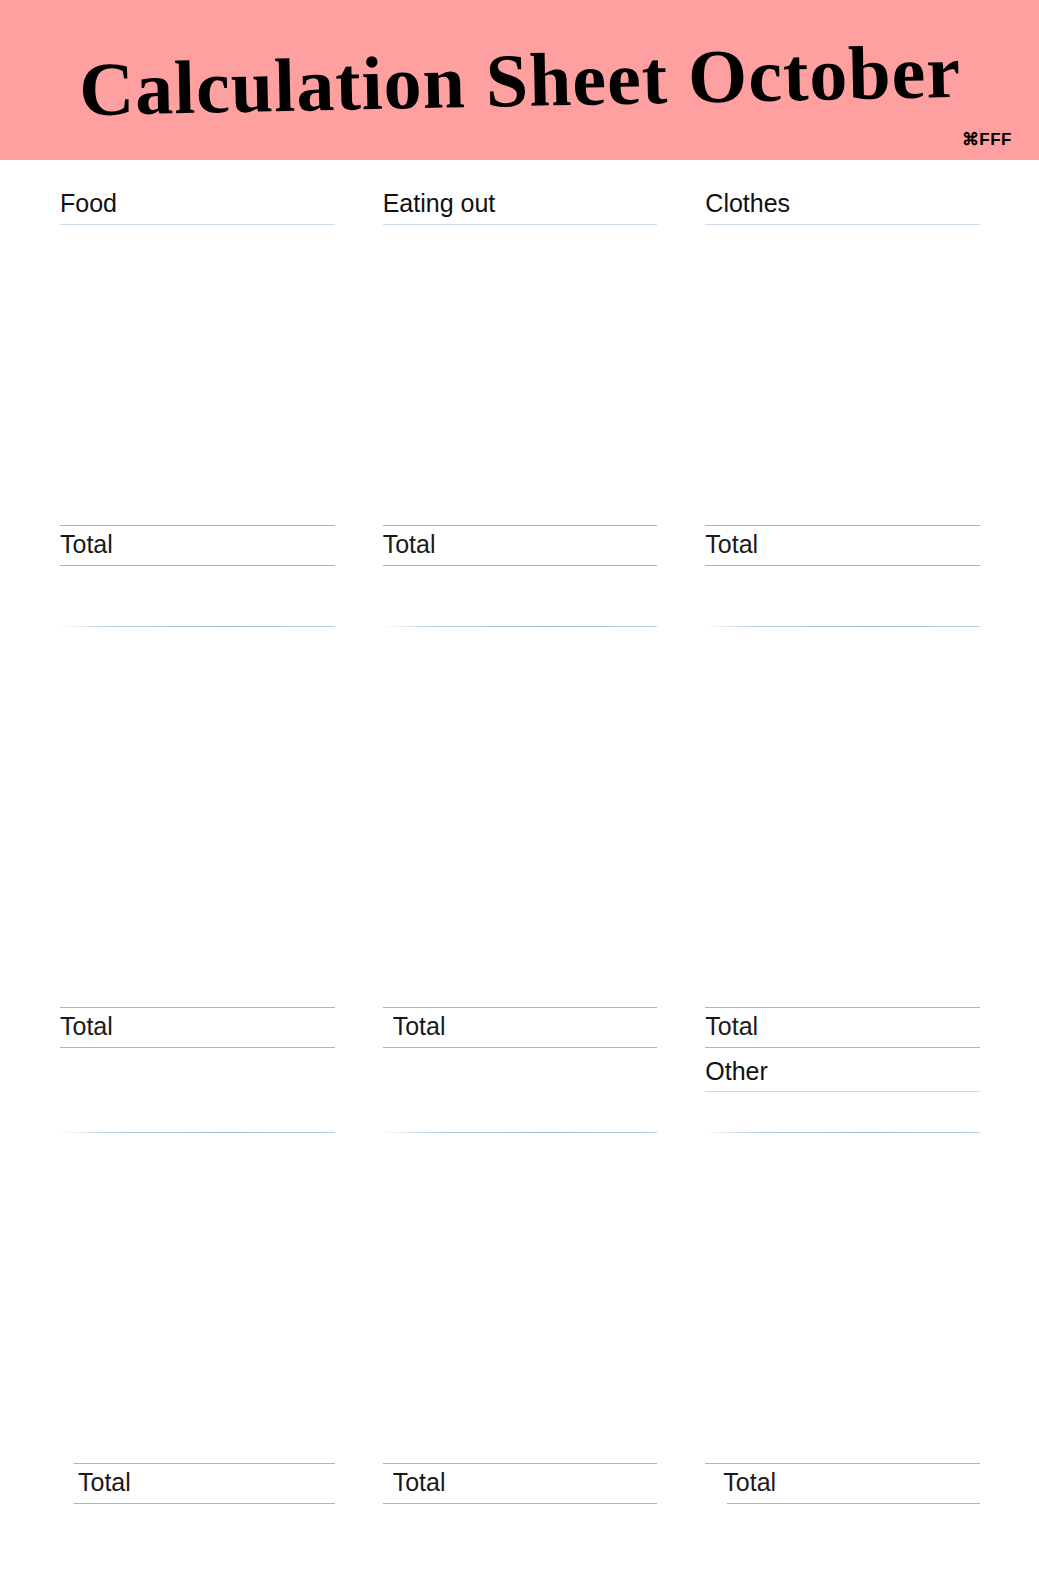Calculation Sheet October
⌘FFF
Food
Total
Eating out
Total
Clothes
Total
Total
Total
Total
Other
Total
Total
Total